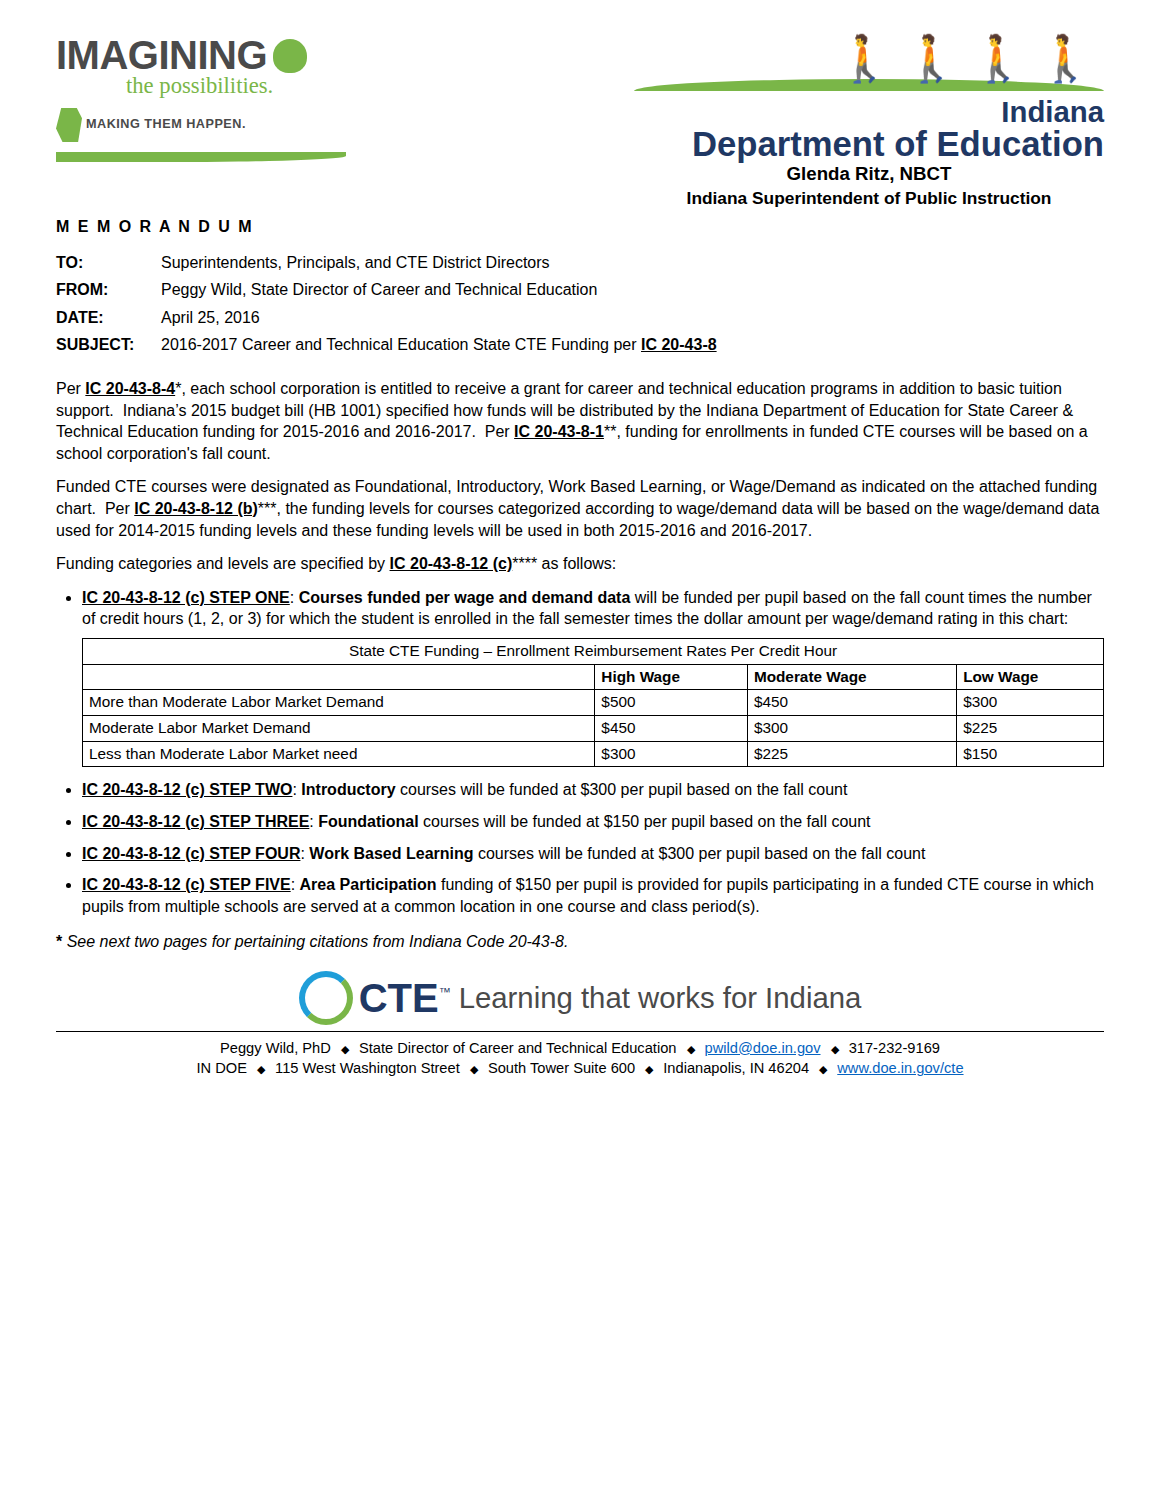IMAGINING
the possibilities.
MAKING THEM HAPPEN.
🚶🚶🚶🚶
Indiana
Department of Education
Glenda Ritz, NBCT
Indiana Superintendent of Public Instruction
M E M O R A N D U M
| TO: | Superintendents, Principals, and CTE District Directors |
| FROM: | Peggy Wild, State Director of Career and Technical Education |
| DATE: | April 25, 2016 |
| SUBJECT: | 2016-2017 Career and Technical Education State CTE Funding per IC 20-43-8 |
Per IC 20-43-8-4*, each school corporation is entitled to receive a grant for career and technical education programs in addition to basic tuition support. Indiana’s 2015 budget bill (HB 1001) specified how funds will be distributed by the Indiana Department of Education for State Career & Technical Education funding for 2015-2016 and 2016-2017. Per IC 20-43-8-1**, funding for enrollments in funded CTE courses will be based on a school corporation's fall count.
Funded CTE courses were designated as Foundational, Introductory, Work Based Learning, or Wage/Demand as indicated on the attached funding chart. Per IC 20-43-8-12 (b)***, the funding levels for courses categorized according to wage/demand data will be based on the wage/demand data used for 2014-2015 funding levels and these funding levels will be used in both 2015-2016 and 2016-2017.
Funding categories and levels are specified by IC 20-43-8-12 (c)**** as follows:
IC 20-43-8-12 (c) STEP ONE: Courses funded per wage and demand data will be funded per pupil based on the fall count times the number of credit hours (1, 2, or 3) for which the student is enrolled in the fall semester times the dollar amount per wage/demand rating in this chart:
State CTE Funding – Enrollment Reimbursement Rates Per Credit Hour
| | High Wage | Moderate Wage | Low Wage |
| --- | --- | --- | --- |
| More than Moderate Labor Market Demand | $500 | $450 | $300 |
| Moderate Labor Market Demand | $450 | $300 | $225 |
| Less than Moderate Labor Market need | $300 | $225 | $150 |
IC 20-43-8-12 (c) STEP TWO: Introductory courses will be funded at $300 per pupil based on the fall count
IC 20-43-8-12 (c) STEP THREE: Foundational courses will be funded at $150 per pupil based on the fall count
IC 20-43-8-12 (c) STEP FOUR: Work Based Learning courses will be funded at $300 per pupil based on the fall count
IC 20-43-8-12 (c) STEP FIVE: Area Participation funding of $150 per pupil is provided for pupils participating in a funded CTE course in which pupils from multiple schools are served at a common location in one course and class period(s).
* See next two pages for pertaining citations from Indiana Code 20-43-8.
CTE™Learning that works for Indiana
Peggy Wild, PhD State Director of Career and Technical Education pwild@doe.in.gov 317-232-9169
IN DOE 115 West Washington Street South Tower Suite 600 Indianapolis, IN 46204 www.doe.in.gov/cte